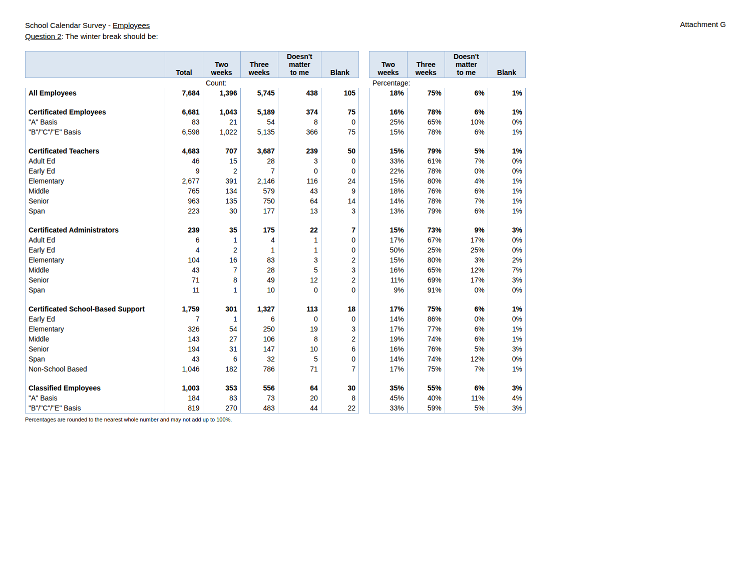School Calendar Survey - Employees
Question 2: The winter break should be:
Attachment G
| | | Count: | | Percentage: |
| | Total | Two weeks | Three weeks | Doesn't matter to me | Blank | | Two weeks | Three weeks | Doesn't matter to me | Blank |
| All Employees | 7,684 | 1,396 | 5,745 | 438 | 105 | | 18% | 75% | 6% | 1% |
| Certificated Employees | 6,681 | 1,043 | 5,189 | 374 | 75 | | 16% | 78% | 6% | 1% |
| "A" Basis | 83 | 21 | 54 | 8 | 0 | | 25% | 65% | 10% | 0% |
| "B"/"C"/"E" Basis | 6,598 | 1,022 | 5,135 | 366 | 75 | | 15% | 78% | 6% | 1% |
| Certificated Teachers | 4,683 | 707 | 3,687 | 239 | 50 | | 15% | 79% | 5% | 1% |
| Adult Ed | 46 | 15 | 28 | 3 | 0 | | 33% | 61% | 7% | 0% |
| Early Ed | 9 | 2 | 7 | 0 | 0 | | 22% | 78% | 0% | 0% |
| Elementary | 2,677 | 391 | 2,146 | 116 | 24 | | 15% | 80% | 4% | 1% |
| Middle | 765 | 134 | 579 | 43 | 9 | | 18% | 76% | 6% | 1% |
| Senior | 963 | 135 | 750 | 64 | 14 | | 14% | 78% | 7% | 1% |
| Span | 223 | 30 | 177 | 13 | 3 | | 13% | 79% | 6% | 1% |
| Certificated Administrators | 239 | 35 | 175 | 22 | 7 | | 15% | 73% | 9% | 3% |
| Adult Ed | 6 | 1 | 4 | 1 | 0 | | 17% | 67% | 17% | 0% |
| Early Ed | 4 | 2 | 1 | 1 | 0 | | 50% | 25% | 25% | 0% |
| Elementary | 104 | 16 | 83 | 3 | 2 | | 15% | 80% | 3% | 2% |
| Middle | 43 | 7 | 28 | 5 | 3 | | 16% | 65% | 12% | 7% |
| Senior | 71 | 8 | 49 | 12 | 2 | | 11% | 69% | 17% | 3% |
| Span | 11 | 1 | 10 | 0 | 0 | | 9% | 91% | 0% | 0% |
| Certificated School-Based Support | 1,759 | 301 | 1,327 | 113 | 18 | | 17% | 75% | 6% | 1% |
| Early Ed | 7 | 1 | 6 | 0 | 0 | | 14% | 86% | 0% | 0% |
| Elementary | 326 | 54 | 250 | 19 | 3 | | 17% | 77% | 6% | 1% |
| Middle | 143 | 27 | 106 | 8 | 2 | | 19% | 74% | 6% | 1% |
| Senior | 194 | 31 | 147 | 10 | 6 | | 16% | 76% | 5% | 3% |
| Span | 43 | 6 | 32 | 5 | 0 | | 14% | 74% | 12% | 0% |
| Non-School Based | 1,046 | 182 | 786 | 71 | 7 | | 17% | 75% | 7% | 1% |
| Classified Employees | 1,003 | 353 | 556 | 64 | 30 | | 35% | 55% | 6% | 3% |
| "A" Basis | 184 | 83 | 73 | 20 | 8 | | 45% | 40% | 11% | 4% |
| "B"/"C"/"E" Basis | 819 | 270 | 483 | 44 | 22 | | 33% | 59% | 5% | 3% |
Percentages are rounded to the nearest whole number and may not add up to 100%.